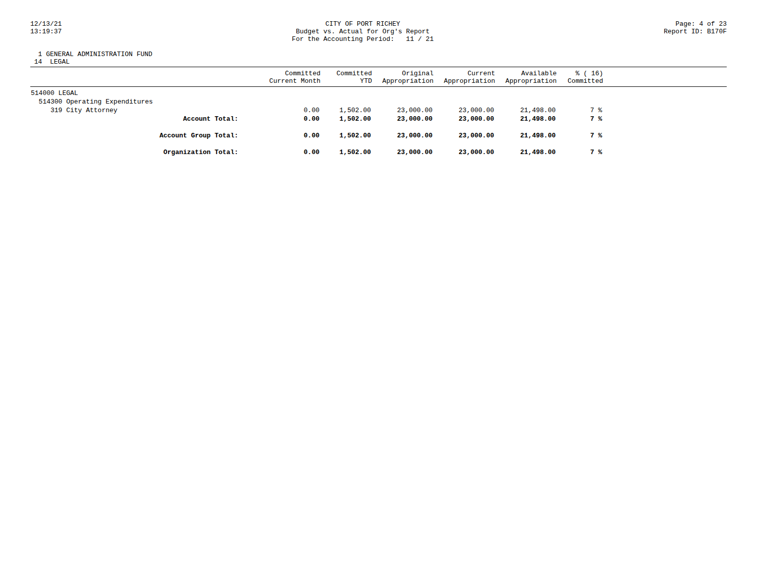12/13/21
13:19:37
CITY OF PORT RICHEY
Budget vs. Actual for Org's Report
For the Accounting Period: 11 / 21
Page: 4 of 23
Report ID: B170F
  1 GENERAL ADMINISTRATION FUND
 14  LEGAL
| | | Committed Current Month | Committed YTD | Original Appropriation | Current Appropriation | Available Appropriation | % ( 16) Committed |
| --- | --- | --- | --- | --- | --- | --- | --- |
| 514000 LEGAL | | | | | | |
| 514300 Operating Expenditures | | | | | | |
| 319 City Attorney | 0.00 | 1,502.00 | 23,000.00 | 23,000.00 | 21,498.00 | 7 % |
| Account Total: | 0.00 | 1,502.00 | 23,000.00 | 23,000.00 | 21,498.00 | 7 % |
| Account Group Total: | 0.00 | 1,502.00 | 23,000.00 | 23,000.00 | 21,498.00 | 7 % |
| Organization Total: | 0.00 | 1,502.00 | 23,000.00 | 23,000.00 | 21,498.00 | 7 % |